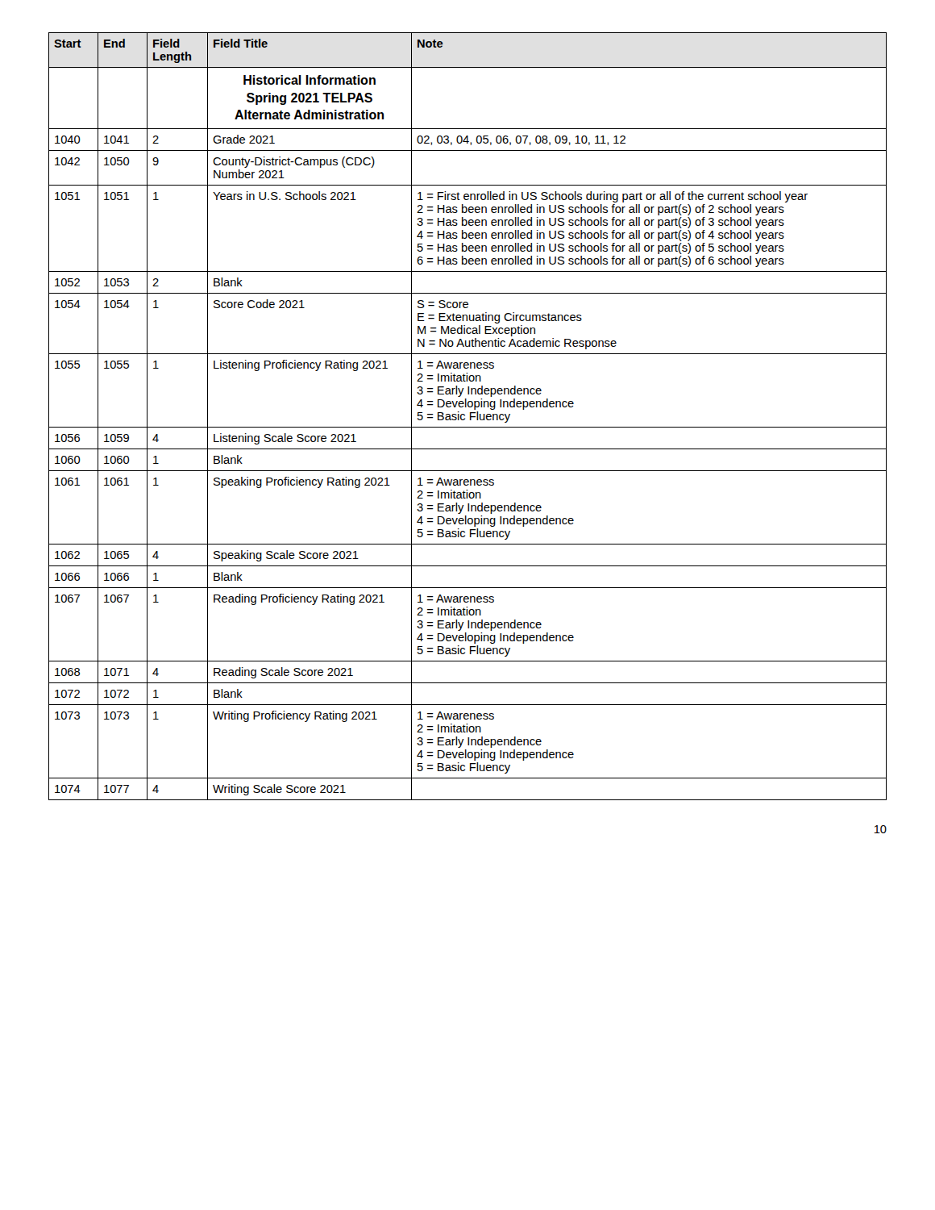| Start | End | Field Length | Field Title | Note |
| --- | --- | --- | --- | --- |
| | | | Historical Information Spring 2021 TELPAS Alternate Administration | |
| 1040 | 1041 | 2 | Grade 2021 | 02, 03, 04, 05, 06, 07, 08, 09, 10, 11, 12 |
| 1042 | 1050 | 9 | County-District-Campus (CDC) Number 2021 | |
| 1051 | 1051 | 1 | Years in U.S. Schools 2021 | 1 = First enrolled in US Schools during part or all of the current school year 2 = Has been enrolled in US schools for all or part(s) of 2 school years 3 = Has been enrolled in US schools for all or part(s) of 3 school years 4 = Has been enrolled in US schools for all or part(s) of 4 school years 5 = Has been enrolled in US schools for all or part(s) of 5 school years 6 = Has been enrolled in US schools for all or part(s) of 6 school years |
| 1052 | 1053 | 2 | Blank | |
| 1054 | 1054 | 1 | Score Code 2021 | S = Score E = Extenuating Circumstances M = Medical Exception N = No Authentic Academic Response |
| 1055 | 1055 | 1 | Listening Proficiency Rating 2021 | 1 = Awareness 2 = Imitation 3 = Early Independence 4 = Developing Independence 5 = Basic Fluency |
| 1056 | 1059 | 4 | Listening Scale Score 2021 | |
| 1060 | 1060 | 1 | Blank | |
| 1061 | 1061 | 1 | Speaking Proficiency Rating 2021 | 1 = Awareness 2 = Imitation 3 = Early Independence 4 = Developing Independence 5 = Basic Fluency |
| 1062 | 1065 | 4 | Speaking Scale Score 2021 | |
| 1066 | 1066 | 1 | Blank | |
| 1067 | 1067 | 1 | Reading Proficiency Rating 2021 | 1 = Awareness 2 = Imitation 3 = Early Independence 4 = Developing Independence 5 = Basic Fluency |
| 1068 | 1071 | 4 | Reading Scale Score 2021 | |
| 1072 | 1072 | 1 | Blank | |
| 1073 | 1073 | 1 | Writing Proficiency Rating 2021 | 1 = Awareness 2 = Imitation 3 = Early Independence 4 = Developing Independence 5 = Basic Fluency |
| 1074 | 1077 | 4 | Writing Scale Score 2021 | |
10